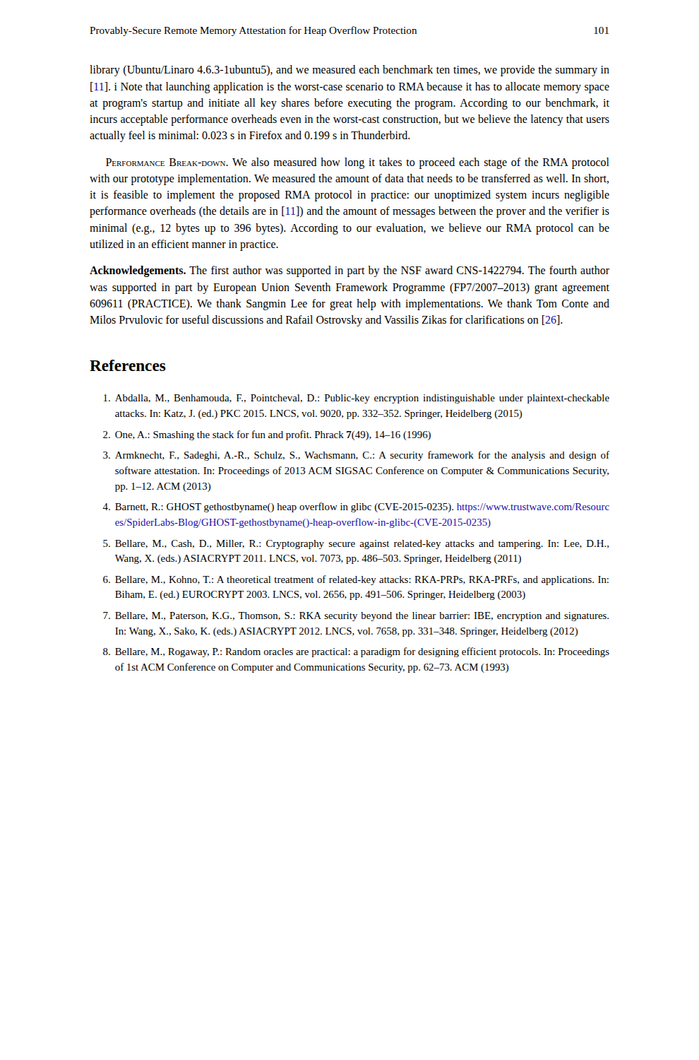Provably-Secure Remote Memory Attestation for Heap Overflow Protection 101
library (Ubuntu/Linaro 4.6.3-1ubuntu5), and we measured each benchmark ten times, we provide the summary in [11]. i Note that launching application is the worst-case scenario to RMA because it has to allocate memory space at program's startup and initiate all key shares before executing the program. According to our benchmark, it incurs acceptable performance overheads even in the worst-cast construction, but we believe the latency that users actually feel is minimal: 0.023 s in Firefox and 0.199 s in Thunderbird.
Performance Break-down. We also measured how long it takes to proceed each stage of the RMA protocol with our prototype implementation. We measured the amount of data that needs to be transferred as well. In short, it is feasible to implement the proposed RMA protocol in practice: our unoptimized system incurs negligible performance overheads (the details are in [11]) and the amount of messages between the prover and the verifier is minimal (e.g., 12 bytes up to 396 bytes). According to our evaluation, we believe our RMA protocol can be utilized in an efficient manner in practice.
Acknowledgements. The first author was supported in part by the NSF award CNS-1422794. The fourth author was supported in part by European Union Seventh Framework Programme (FP7/2007–2013) grant agreement 609611 (PRACTICE). We thank Sangmin Lee for great help with implementations. We thank Tom Conte and Milos Prvulovic for useful discussions and Rafail Ostrovsky and Vassilis Zikas for clarifications on [26].
References
Abdalla, M., Benhamouda, F., Pointcheval, D.: Public-key encryption indistinguishable under plaintext-checkable attacks. In: Katz, J. (ed.) PKC 2015. LNCS, vol. 9020, pp. 332–352. Springer, Heidelberg (2015)
One, A.: Smashing the stack for fun and profit. Phrack 7(49), 14–16 (1996)
Armknecht, F., Sadeghi, A.-R., Schulz, S., Wachsmann, C.: A security framework for the analysis and design of software attestation. In: Proceedings of 2013 ACM SIGSAC Conference on Computer & Communications Security, pp. 1–12. ACM (2013)
Barnett, R.: GHOST gethostbyname() heap overflow in glibc (CVE-2015-0235). https://www.trustwave.com/Resources/SpiderLabs-Blog/GHOST-gethostbyname()-heap-overflow-in-glibc-(CVE-2015-0235)
Bellare, M., Cash, D., Miller, R.: Cryptography secure against related-key attacks and tampering. In: Lee, D.H., Wang, X. (eds.) ASIACRYPT 2011. LNCS, vol. 7073, pp. 486–503. Springer, Heidelberg (2011)
Bellare, M., Kohno, T.: A theoretical treatment of related-key attacks: RKA-PRPs, RKA-PRFs, and applications. In: Biham, E. (ed.) EUROCRYPT 2003. LNCS, vol. 2656, pp. 491–506. Springer, Heidelberg (2003)
Bellare, M., Paterson, K.G., Thomson, S.: RKA security beyond the linear barrier: IBE, encryption and signatures. In: Wang, X., Sako, K. (eds.) ASIACRYPT 2012. LNCS, vol. 7658, pp. 331–348. Springer, Heidelberg (2012)
Bellare, M., Rogaway, P.: Random oracles are practical: a paradigm for designing efficient protocols. In: Proceedings of 1st ACM Conference on Computer and Communications Security, pp. 62–73. ACM (1993)